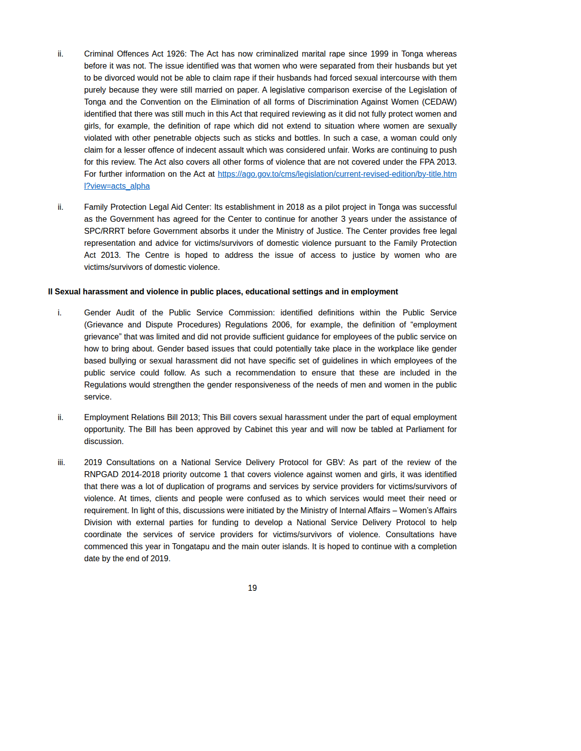ii. Criminal Offences Act 1926: The Act has now criminalized marital rape since 1999 in Tonga whereas before it was not. The issue identified was that women who were separated from their husbands but yet to be divorced would not be able to claim rape if their husbands had forced sexual intercourse with them purely because they were still married on paper. A legislative comparison exercise of the Legislation of Tonga and the Convention on the Elimination of all forms of Discrimination Against Women (CEDAW) identified that there was still much in this Act that required reviewing as it did not fully protect women and girls, for example, the definition of rape which did not extend to situation where women are sexually violated with other penetrable objects such as sticks and bottles. In such a case, a woman could only claim for a lesser offence of indecent assault which was considered unfair. Works are continuing to push for this review. The Act also covers all other forms of violence that are not covered under the FPA 2013. For further information on the Act at https://ago.gov.to/cms/legislation/current-revised-edition/by-title.html?view=acts_alpha
ii. Family Protection Legal Aid Center: Its establishment in 2018 as a pilot project in Tonga was successful as the Government has agreed for the Center to continue for another 3 years under the assistance of SPC/RRRT before Government absorbs it under the Ministry of Justice. The Center provides free legal representation and advice for victims/survivors of domestic violence pursuant to the Family Protection Act 2013. The Centre is hoped to address the issue of access to justice by women who are victims/survivors of domestic violence.
II Sexual harassment and violence in public places, educational settings and in employment
i. Gender Audit of the Public Service Commission: identified definitions within the Public Service (Grievance and Dispute Procedures) Regulations 2006, for example, the definition of “employment grievance” that was limited and did not provide sufficient guidance for employees of the public service on how to bring about. Gender based issues that could potentially take place in the workplace like gender based bullying or sexual harassment did not have specific set of guidelines in which employees of the public service could follow. As such a recommendation to ensure that these are included in the Regulations would strengthen the gender responsiveness of the needs of men and women in the public service.
ii. Employment Relations Bill 2013; This Bill covers sexual harassment under the part of equal employment opportunity. The Bill has been approved by Cabinet this year and will now be tabled at Parliament for discussion.
iii. 2019 Consultations on a National Service Delivery Protocol for GBV: As part of the review of the RNPGAD 2014-2018 priority outcome 1 that covers violence against women and girls, it was identified that there was a lot of duplication of programs and services by service providers for victims/survivors of violence. At times, clients and people were confused as to which services would meet their need or requirement. In light of this, discussions were initiated by the Ministry of Internal Affairs – Women’s Affairs Division with external parties for funding to develop a National Service Delivery Protocol to help coordinate the services of service providers for victims/survivors of violence. Consultations have commenced this year in Tongatapu and the main outer islands. It is hoped to continue with a completion date by the end of 2019.
19